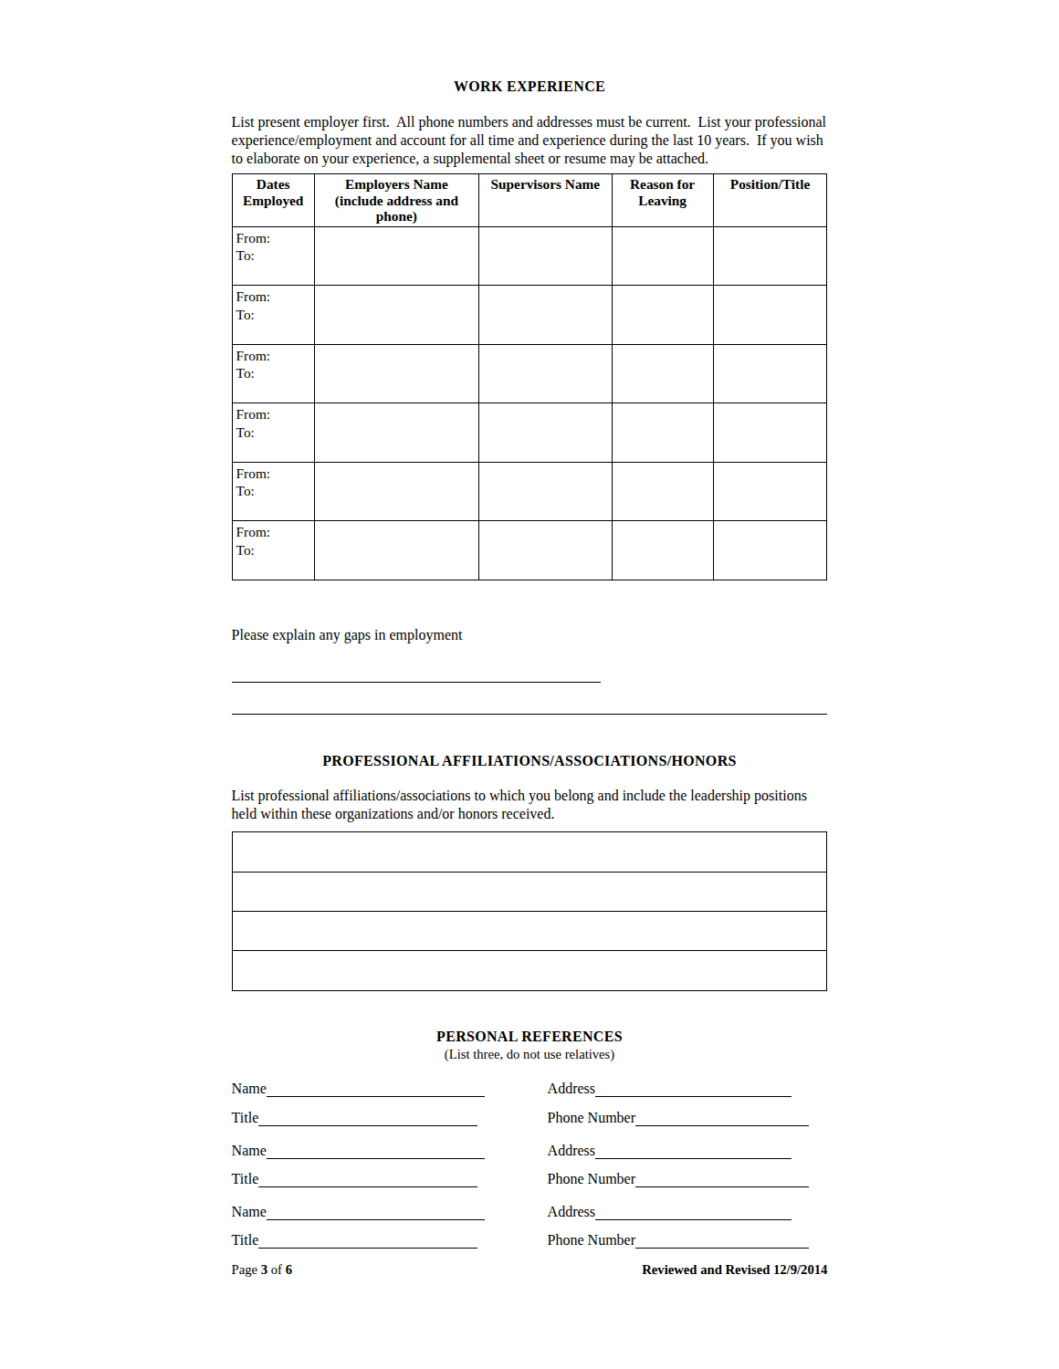WORK EXPERIENCE
List present employer first. All phone numbers and addresses must be current. List your professional experience/employment and account for all time and experience during the last 10 years. If you wish to elaborate on your experience, a supplemental sheet or resume may be attached.
| Dates Employed | Employers Name (include address and phone) | Supervisors Name | Reason for Leaving | Position/Title |
| --- | --- | --- | --- | --- |
| From: To: | | | | |
| From: To: | | | | |
| From: To: | | | | |
| From: To: | | | | |
| From: To: | | | | |
| From: To: | | | | |
Please explain any gaps in employment
PROFESSIONAL AFFILIATIONS/ASSOCIATIONS/HONORS
List professional affiliations/associations to which you belong and include the leadership positions held within these organizations and/or honors received.
PERSONAL REFERENCES
(List three, do not use relatives)
Name
Address
Title
Phone Number
Name
Address
Title
Phone Number
Name
Address
Title
Phone Number
Page 3 of 6
Reviewed and Revised 12/9/2014